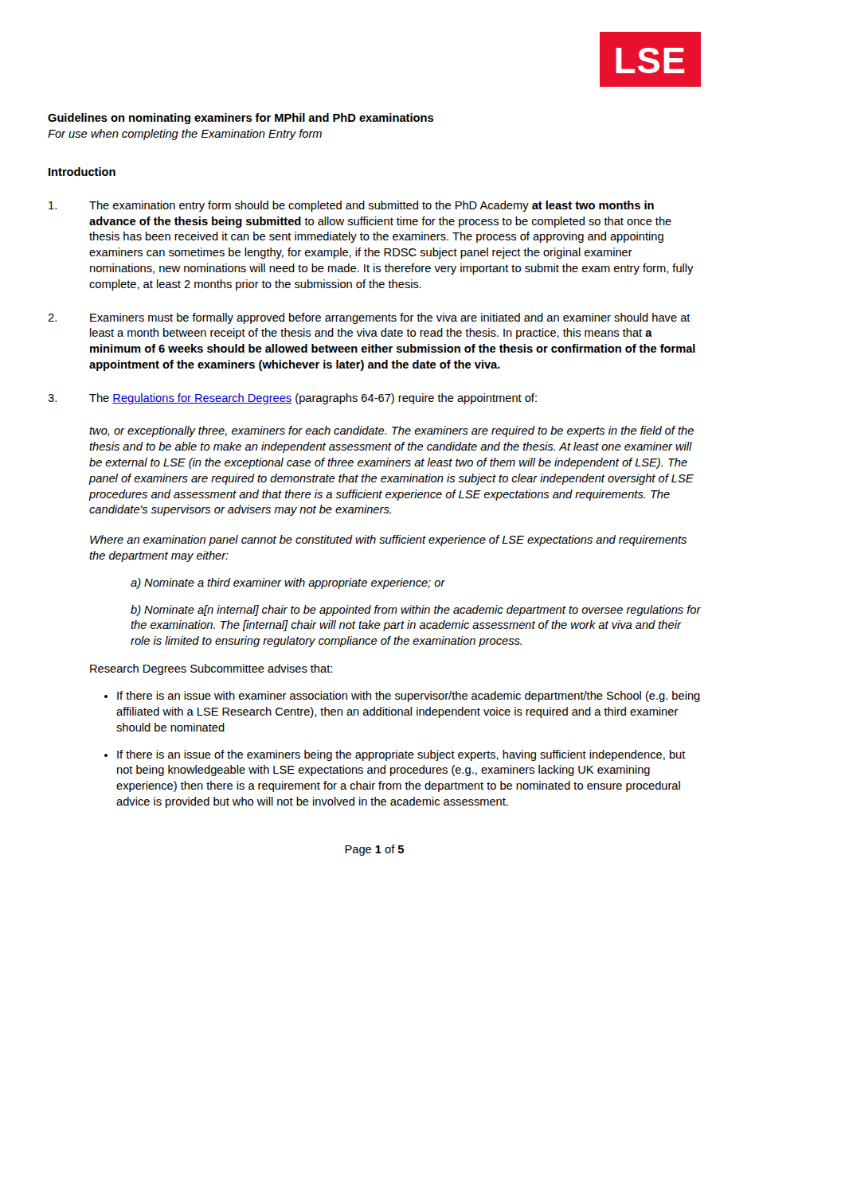LSE
Guidelines on nominating examiners for MPhil and PhD examinations
For use when completing the Examination Entry form
Introduction
1.
The examination entry form should be completed and submitted to the PhD Academy at least two months in advance of the thesis being submitted to allow sufficient time for the process to be completed so that once the thesis has been received it can be sent immediately to the examiners. The process of approving and appointing examiners can sometimes be lengthy, for example, if the RDSC subject panel reject the original examiner nominations, new nominations will need to be made. It is therefore very important to submit the exam entry form, fully complete, at least 2 months prior to the submission of the thesis.
2.
Examiners must be formally approved before arrangements for the viva are initiated and an examiner should have at least a month between receipt of the thesis and the viva date to read the thesis. In practice, this means that a minimum of 6 weeks should be allowed between either submission of the thesis or confirmation of the formal appointment of the examiners (whichever is later) and the date of the viva.
3.
The Regulations for Research Degrees (paragraphs 64-67) require the appointment of:
two, or exceptionally three, examiners for each candidate. The examiners are required to be experts in the field of the thesis and to be able to make an independent assessment of the candidate and the thesis. At least one examiner will be external to LSE (in the exceptional case of three examiners at least two of them will be independent of LSE). The panel of examiners are required to demonstrate that the examination is subject to clear independent oversight of LSE procedures and assessment and that there is a sufficient experience of LSE expectations and requirements. The candidate's supervisors or advisers may not be examiners.
Where an examination panel cannot be constituted with sufficient experience of LSE expectations and requirements the department may either:
a) Nominate a third examiner with appropriate experience; or
b) Nominate a[n internal] chair to be appointed from within the academic department to oversee regulations for the examination. The [internal] chair will not take part in academic assessment of the work at viva and their role is limited to ensuring regulatory compliance of the examination process.
Research Degrees Subcommittee advises that:
If there is an issue with examiner association with the supervisor/the academic department/the School (e.g. being affiliated with a LSE Research Centre), then an additional independent voice is required and a third examiner should be nominated
If there is an issue of the examiners being the appropriate subject experts, having sufficient independence, but not being knowledgeable with LSE expectations and procedures (e.g., examiners lacking UK examining experience) then there is a requirement for a chair from the department to be nominated to ensure procedural advice is provided but who will not be involved in the academic assessment.
Page 1 of 5